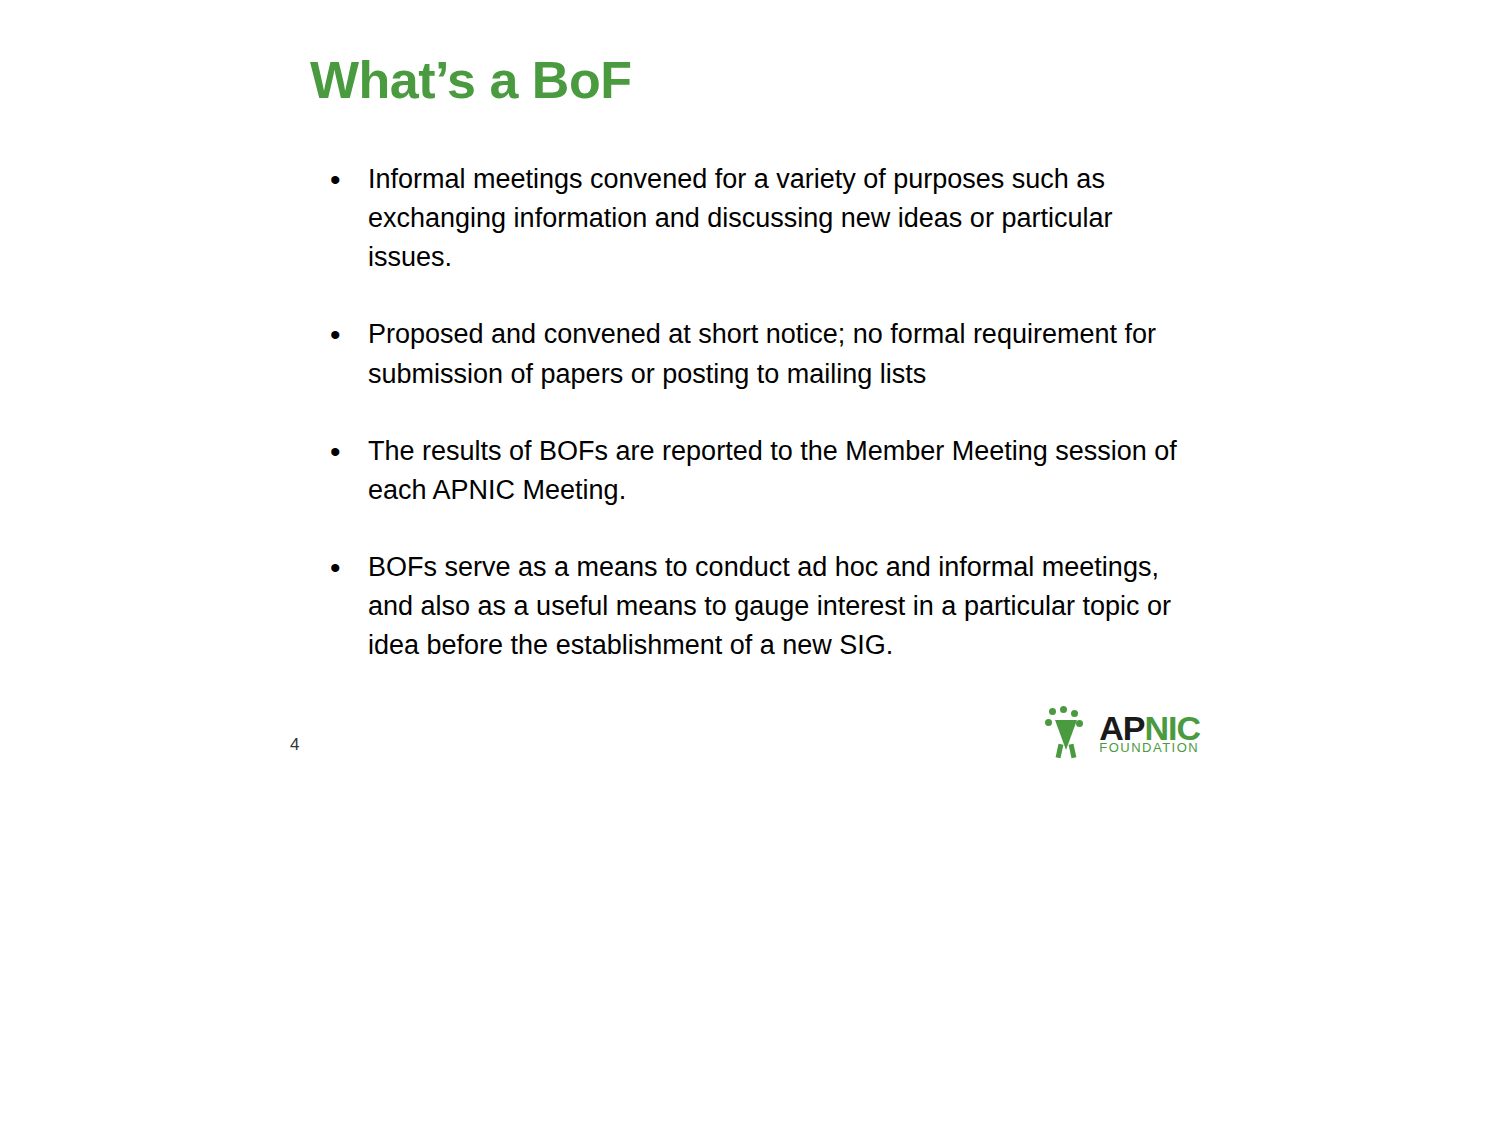What’s a BoF
Informal meetings convened for a variety of purposes such as exchanging information and discussing new ideas or particular issues.
Proposed and convened at short notice; no formal requirement for submission of papers or posting to mailing lists
The results of BOFs are reported to the Member Meeting session of each APNIC Meeting.
BOFs serve as a means to conduct ad hoc and informal meetings, and also as a useful means to gauge interest in a particular topic or idea before the establishment of a new SIG.
4
AP NIC
FOUNDATION